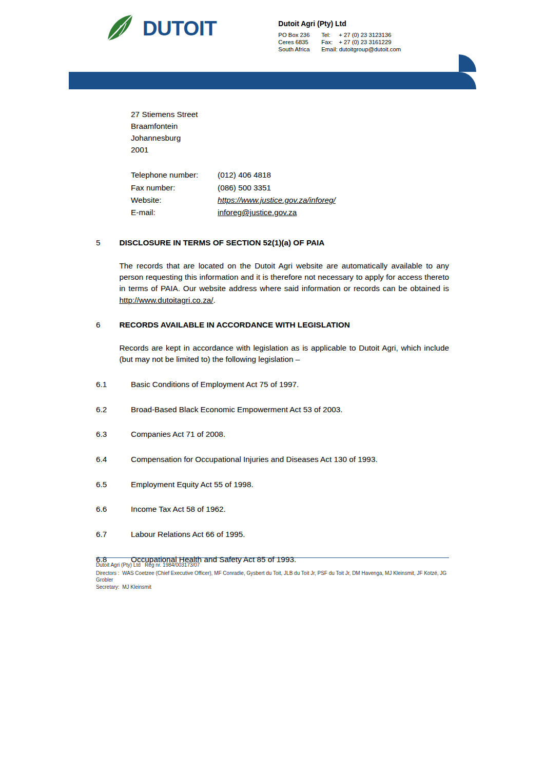DUTOIT
Dutoit Agri (Pty) Ltd
PO Box 236
Ceres 6835
South Africa
Tel:+ 27 (0) 23 3123136
Fax:+ 27 (0) 23 3161229
Email: dutoitgroup@dutoit.com
27 Stiemens Street
Braamfontein
Johannesburg
2001
| Telephone number: | (012) 406 4818 |
| Fax number: | (086) 500 3351 |
| Website: | https://www.justice.gov.za/inforeg/ |
| E-mail: | inforeg@justice.gov.za |
5 DISCLOSURE IN TERMS OF SECTION 52(1)(a) OF PAIA
The records that are located on the Dutoit Agri website are automatically available to any person requesting this information and it is therefore not necessary to apply for access thereto in terms of PAIA. Our website address where said information or records can be obtained is http://www.dutoitagri.co.za/.
6 RECORDS AVAILABLE IN ACCORDANCE WITH LEGISLATION
Records are kept in accordance with legislation as is applicable to Dutoit Agri, which include (but may not be limited to) the following legislation –
6.1 Basic Conditions of Employment Act 75 of 1997.
6.2 Broad-Based Black Economic Empowerment Act 53 of 2003.
6.3 Companies Act 71 of 2008.
6.4 Compensation for Occupational Injuries and Diseases Act 130 of 1993.
6.5 Employment Equity Act 55 of 1998.
6.6 Income Tax Act 58 of 1962.
6.7 Labour Relations Act 66 of 1995.
6.8 Occupational Health and Safety Act 85 of 1993.
Dutoit Agri (Pty) Ltd Reg nr. 1984/003173/07
Directors : WAS Coetzee (Chief Executive Officer), MF Conradie, Gysbert du Toit, JLB du Toit Jr, PSF du Toit Jr, DM Havenga, MJ Kleinsmit, JF Kotzé, JG Grobler
Secretary: MJ Kleinsmit